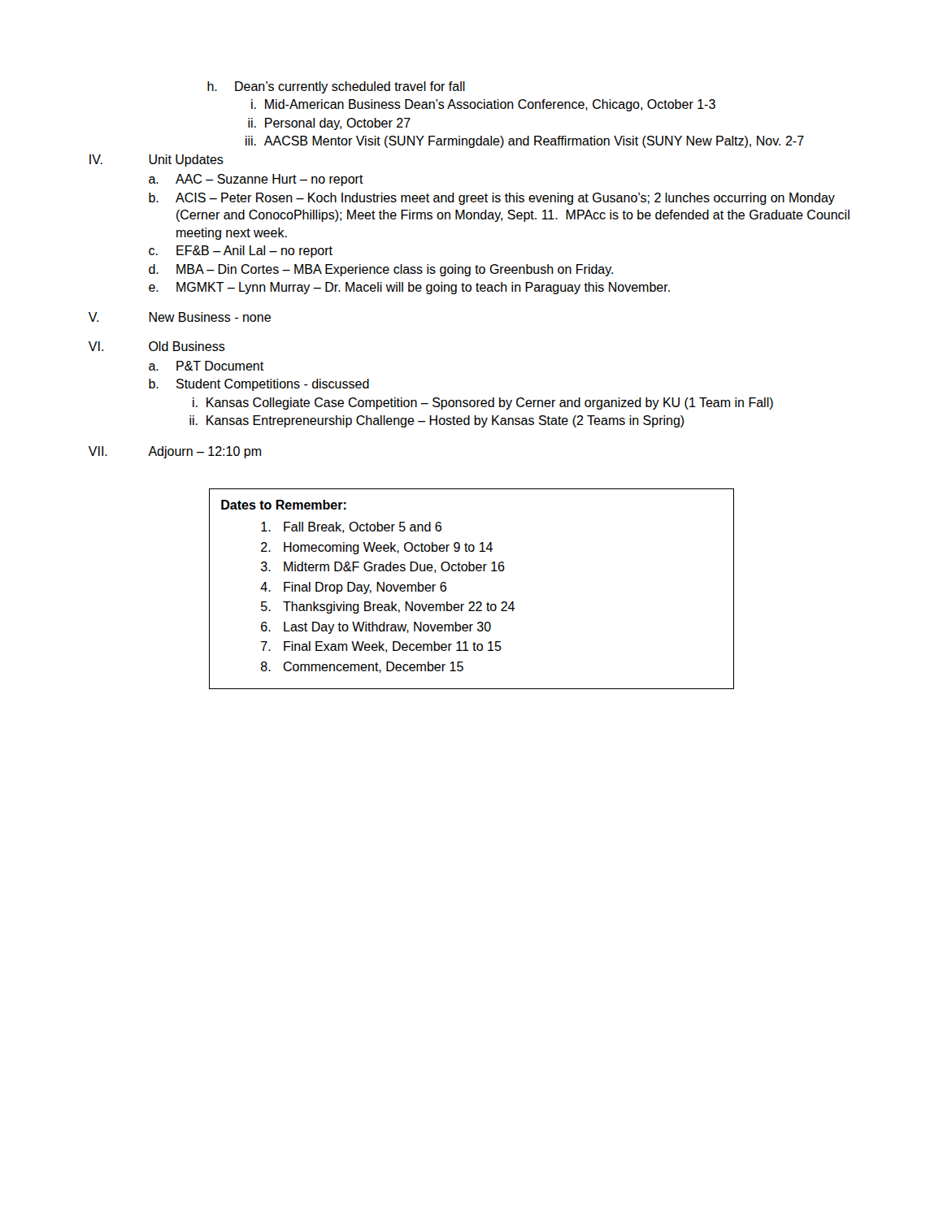h. Dean’s currently scheduled travel for fall
i. Mid-American Business Dean’s Association Conference, Chicago, October 1-3
ii. Personal day, October 27
iii. AACSB Mentor Visit (SUNY Farmingdale) and Reaffirmation Visit (SUNY New Paltz), Nov. 2-7
IV. Unit Updates
a. AAC – Suzanne Hurt – no report
b. ACIS – Peter Rosen – Koch Industries meet and greet is this evening at Gusano’s; 2 lunches occurring on Monday (Cerner and ConocoPhillips); Meet the Firms on Monday, Sept. 11. MPAcc is to be defended at the Graduate Council meeting next week.
c. EF&B – Anil Lal – no report
d. MBA – Din Cortes – MBA Experience class is going to Greenbush on Friday.
e. MGMKT – Lynn Murray – Dr. Maceli will be going to teach in Paraguay this November.
V. New Business - none
VI. Old Business
a. P&T Document
b. Student Competitions - discussed
i. Kansas Collegiate Case Competition – Sponsored by Cerner and organized by KU (1 Team in Fall)
ii. Kansas Entrepreneurship Challenge – Hosted by Kansas State (2 Teams in Spring)
VII. Adjourn – 12:10 pm
Dates to Remember:
1. Fall Break, October 5 and 6
2. Homecoming Week, October 9 to 14
3. Midterm D&F Grades Due, October 16
4. Final Drop Day, November 6
5. Thanksgiving Break, November 22 to 24
6. Last Day to Withdraw, November 30
7. Final Exam Week, December 11 to 15
8. Commencement, December 15